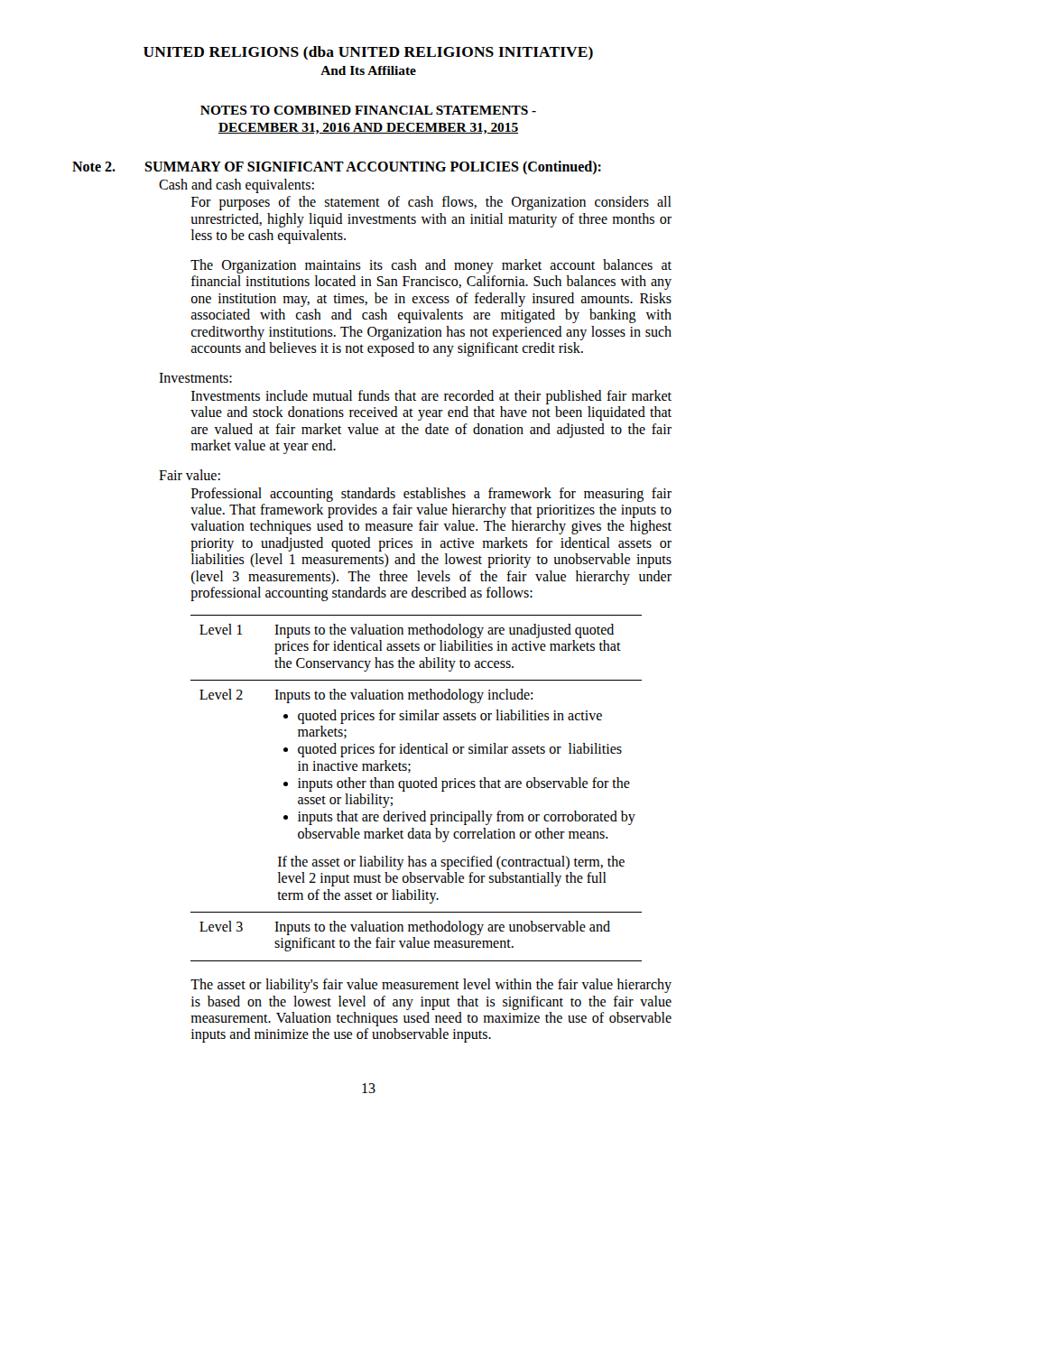UNITED RELIGIONS (dba UNITED RELIGIONS INITIATIVE)
And Its Affiliate
NOTES TO COMBINED FINANCIAL STATEMENTS -
DECEMBER 31, 2016 AND DECEMBER 31, 2015
Note 2. SUMMARY OF SIGNIFICANT ACCOUNTING POLICIES (Continued):
Cash and cash equivalents:
For purposes of the statement of cash flows, the Organization considers all unrestricted, highly liquid investments with an initial maturity of three months or less to be cash equivalents.
The Organization maintains its cash and money market account balances at financial institutions located in San Francisco, California. Such balances with any one institution may, at times, be in excess of federally insured amounts. Risks associated with cash and cash equivalents are mitigated by banking with creditworthy institutions. The Organization has not experienced any losses in such accounts and believes it is not exposed to any significant credit risk.
Investments:
Investments include mutual funds that are recorded at their published fair market value and stock donations received at year end that have not been liquidated that are valued at fair market value at the date of donation and adjusted to the fair market value at year end.
Fair value:
Professional accounting standards establishes a framework for measuring fair value. That framework provides a fair value hierarchy that prioritizes the inputs to valuation techniques used to measure fair value. The hierarchy gives the highest priority to unadjusted quoted prices in active markets for identical assets or liabilities (level 1 measurements) and the lowest priority to unobservable inputs (level 3 measurements). The three levels of the fair value hierarchy under professional accounting standards are described as follows:
| Level 1 | Inputs to the valuation methodology are unadjusted quoted prices for identical assets or liabilities in active markets that the Conservancy has the ability to access. |
| Level 2 | Inputs to the valuation methodology include: quoted prices for similar assets or liabilities in active markets; quoted prices for identical or similar assets or liabilities in inactive markets; inputs other than quoted prices that are observable for the asset or liability; inputs that are derived principally from or corroborated by observable market data by correlation or other means. If the asset or liability has a specified (contractual) term, the level 2 input must be observable for substantially the full term of the asset or liability. |
| Level 3 | Inputs to the valuation methodology are unobservable and significant to the fair value measurement. |
The asset or liability's fair value measurement level within the fair value hierarchy is based on the lowest level of any input that is significant to the fair value measurement. Valuation techniques used need to maximize the use of observable inputs and minimize the use of unobservable inputs.
13